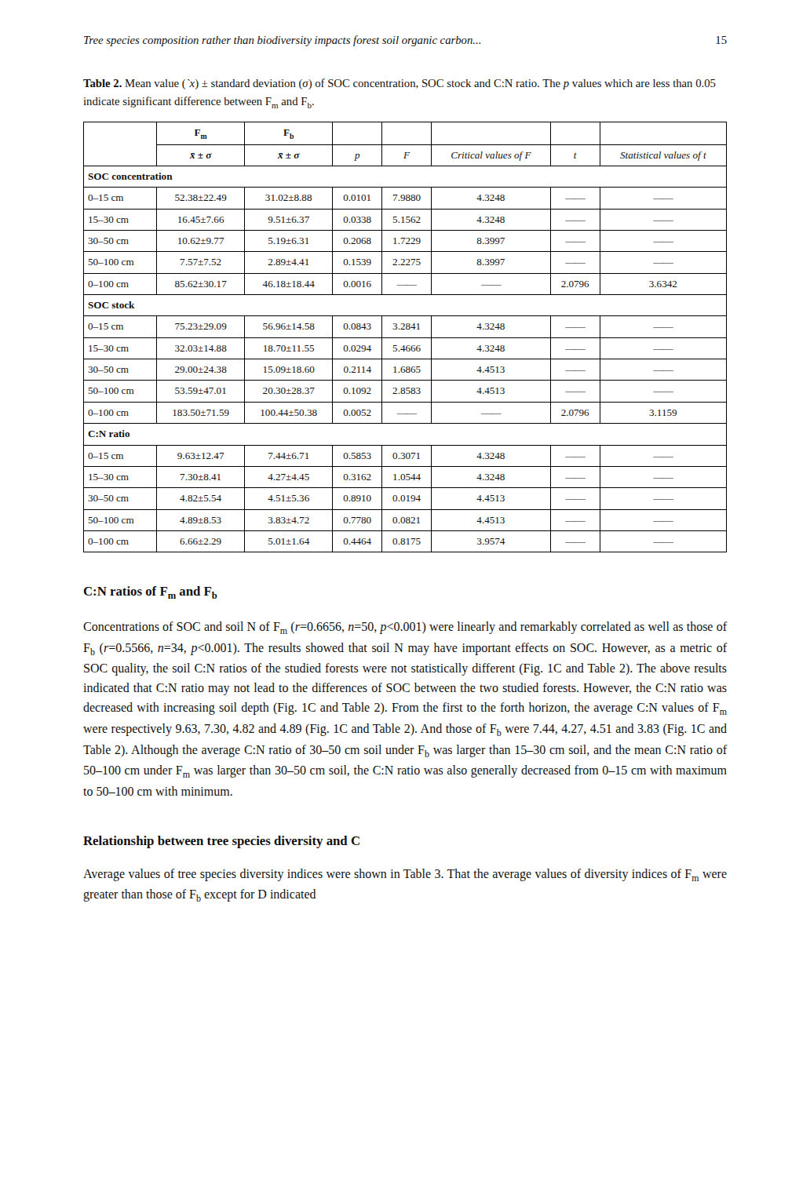Tree species composition rather than biodiversity impacts forest soil organic carbon... 15
Table 2. Mean value (`x) ± standard deviation (σ) of SOC concentration, SOC stock and C:N ratio. The p values which are less than 0.05 indicate significant difference between Fm and Fb.
| | F m | F b | | | | | |
| --- | --- | --- | --- | --- | --- | --- | --- |
| x̄ ± σ | x̄ ± σ | p | F | Critical values of F | t | Statistical values of t |
| SOC concentration |
| 0–15 cm | 52.38±22.49 | 31.02±8.88 | 0.0101 | 7.9880 | 4.3248 | —— | —— |
| 15–30 cm | 16.45±7.66 | 9.51±6.37 | 0.0338 | 5.1562 | 4.3248 | —— | —— |
| 30–50 cm | 10.62±9.77 | 5.19±6.31 | 0.2068 | 1.7229 | 8.3997 | —— | —— |
| 50–100 cm | 7.57±7.52 | 2.89±4.41 | 0.1539 | 2.2275 | 8.3997 | —— | —— |
| 0–100 cm | 85.62±30.17 | 46.18±18.44 | 0.0016 | —— | —— | 2.0796 | 3.6342 |
| SOC stock |
| 0–15 cm | 75.23±29.09 | 56.96±14.58 | 0.0843 | 3.2841 | 4.3248 | —— | —— |
| 15–30 cm | 32.03±14.88 | 18.70±11.55 | 0.0294 | 5.4666 | 4.3248 | —— | —— |
| 30–50 cm | 29.00±24.38 | 15.09±18.60 | 0.2114 | 1.6865 | 4.4513 | —— | —— |
| 50–100 cm | 53.59±47.01 | 20.30±28.37 | 0.1092 | 2.8583 | 4.4513 | —— | —— |
| 0–100 cm | 183.50±71.59 | 100.44±50.38 | 0.0052 | —— | —— | 2.0796 | 3.1159 |
| C:N ratio |
| 0–15 cm | 9.63±12.47 | 7.44±6.71 | 0.5853 | 0.3071 | 4.3248 | —— | —— |
| 15–30 cm | 7.30±8.41 | 4.27±4.45 | 0.3162 | 1.0544 | 4.3248 | —— | —— |
| 30–50 cm | 4.82±5.54 | 4.51±5.36 | 0.8910 | 0.0194 | 4.4513 | —— | —— |
| 50–100 cm | 4.89±8.53 | 3.83±4.72 | 0.7780 | 0.0821 | 4.4513 | —— | —— |
| 0–100 cm | 6.66±2.29 | 5.01±1.64 | 0.4464 | 0.8175 | 3.9574 | —— | —— |
C:N ratios of Fm and Fb
Concentrations of SOC and soil N of Fm (r=0.6656, n=50, p<0.001) were linearly and remarkably correlated as well as those of Fb (r=0.5566, n=34, p<0.001). The results showed that soil N may have important effects on SOC. However, as a metric of SOC quality, the soil C:N ratios of the studied forests were not statistically different (Fig. 1C and Table 2). The above results indicated that C:N ratio may not lead to the differences of SOC between the two studied forests. However, the C:N ratio was decreased with increasing soil depth (Fig. 1C and Table 2). From the first to the forth horizon, the average C:N values of Fm were respectively 9.63, 7.30, 4.82 and 4.89 (Fig. 1C and Table 2). And those of Fb were 7.44, 4.27, 4.51 and 3.83 (Fig. 1C and Table 2). Although the average C:N ratio of 30–50 cm soil under Fb was larger than 15–30 cm soil, and the mean C:N ratio of 50–100 cm under Fm was larger than 30–50 cm soil, the C:N ratio was also generally decreased from 0–15 cm with maximum to 50–100 cm with minimum.
Relationship between tree species diversity and C
Average values of tree species diversity indices were shown in Table 3. That the average values of diversity indices of Fm were greater than those of Fb except for D indicated